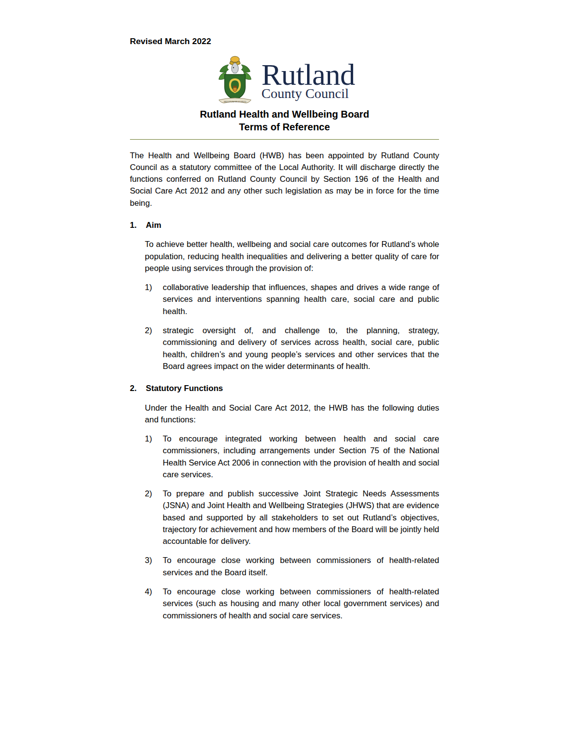Revised March 2022
MULTUM IN PARVO Rutland County Council
Rutland Health and Wellbeing Board Terms of Reference
The Health and Wellbeing Board (HWB) has been appointed by Rutland County Council as a statutory committee of the Local Authority. It will discharge directly the functions conferred on Rutland County Council by Section 196 of the Health and Social Care Act 2012 and any other such legislation as may be in force for the time being.
1. Aim
To achieve better health, wellbeing and social care outcomes for Rutland’s whole population, reducing health inequalities and delivering a better quality of care for people using services through the provision of:
1) collaborative leadership that influences, shapes and drives a wide range of services and interventions spanning health care, social care and public health.
2) strategic oversight of, and challenge to, the planning, strategy, commissioning and delivery of services across health, social care, public health, children’s and young people’s services and other services that the Board agrees impact on the wider determinants of health.
2. Statutory Functions
Under the Health and Social Care Act 2012, the HWB has the following duties and functions:
1) To encourage integrated working between health and social care commissioners, including arrangements under Section 75 of the National Health Service Act 2006 in connection with the provision of health and social care services.
2) To prepare and publish successive Joint Strategic Needs Assessments (JSNA) and Joint Health and Wellbeing Strategies (JHWS) that are evidence based and supported by all stakeholders to set out Rutland’s objectives, trajectory for achievement and how members of the Board will be jointly held accountable for delivery.
3) To encourage close working between commissioners of health-related services and the Board itself.
4) To encourage close working between commissioners of health-related services (such as housing and many other local government services) and commissioners of health and social care services.